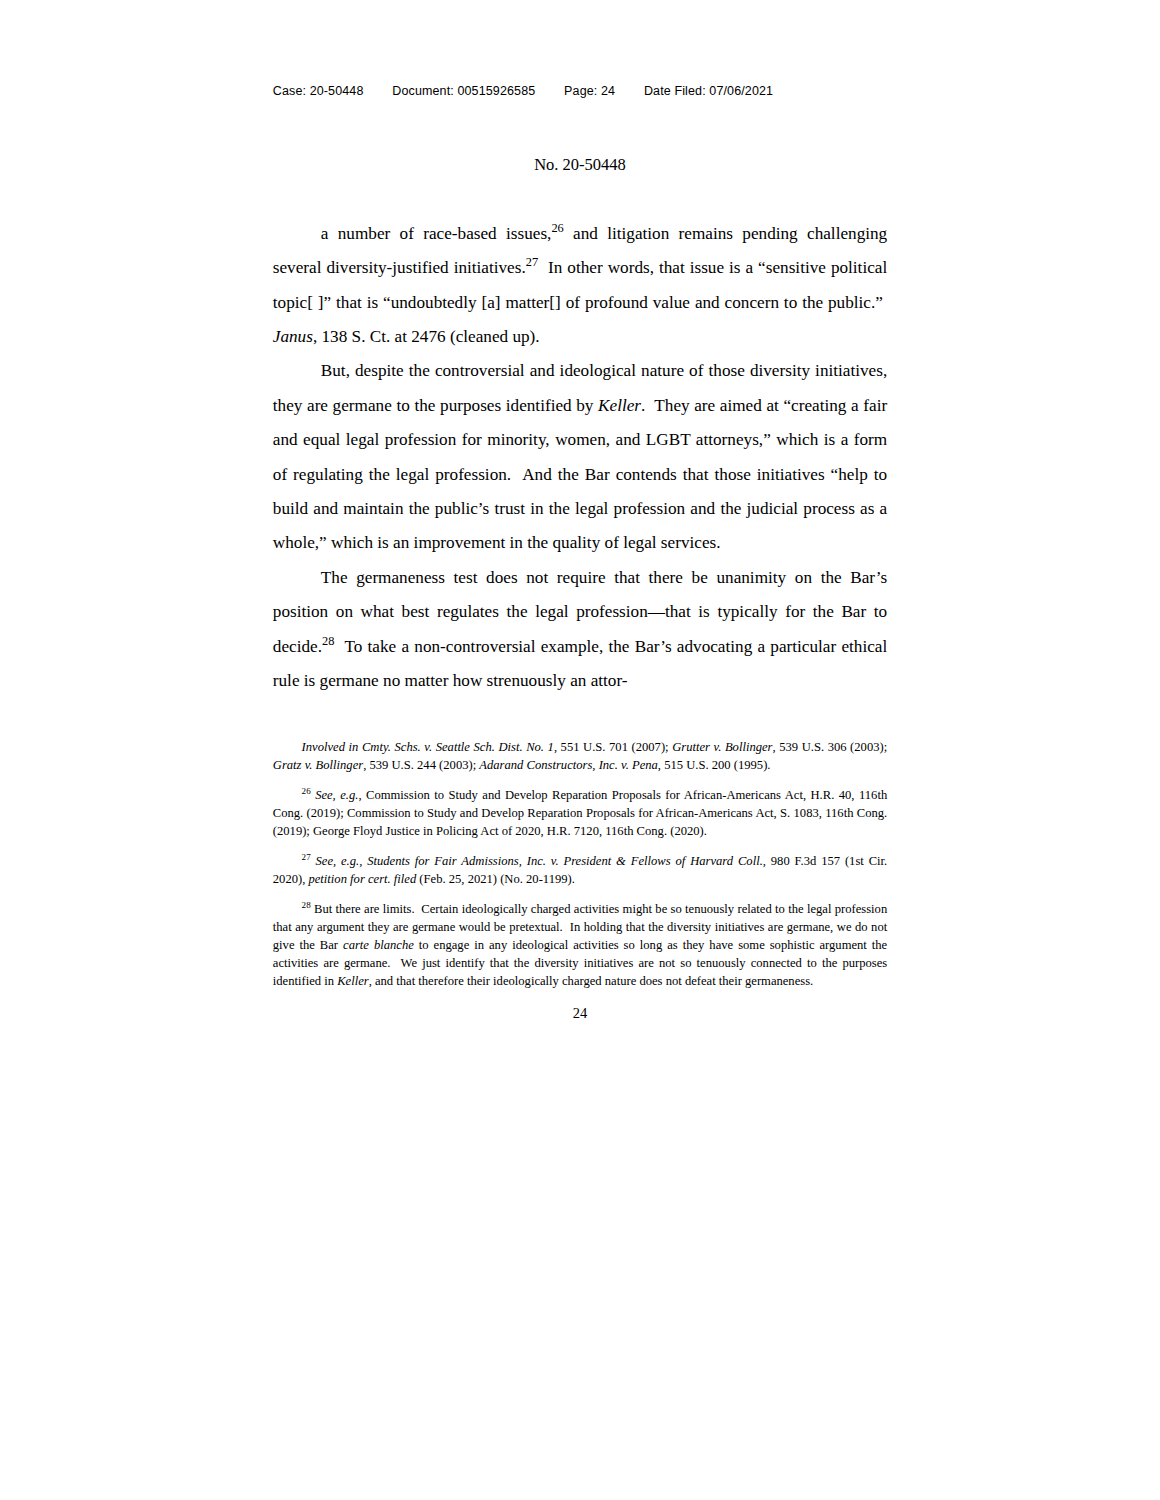Case: 20-50448 Document: 00515926585 Page: 24 Date Filed: 07/06/2021
No. 20-50448
a number of race-based issues,26 and litigation remains pending challenging several diversity-justified initiatives.27 In other words, that issue is a “sensitive political topic[ ]” that is “undoubtedly [a] matter[] of profound value and concern to the public.” Janus, 138 S. Ct. at 2476 (cleaned up).
But, despite the controversial and ideological nature of those diversity initiatives, they are germane to the purposes identified by Keller. They are aimed at “creating a fair and equal legal profession for minority, women, and LGBT attorneys,” which is a form of regulating the legal profession. And the Bar contends that those initiatives “help to build and maintain the public’s trust in the legal profession and the judicial process as a whole,” which is an improvement in the quality of legal services.
The germaneness test does not require that there be unanimity on the Bar’s position on what best regulates the legal profession—that is typically for the Bar to decide.28 To take a non-controversial example, the Bar’s advocating a particular ethical rule is germane no matter how strenuously an attor-
Involved in Cmty. Schs. v. Seattle Sch. Dist. No. 1, 551 U.S. 701 (2007); Grutter v. Bollinger, 539 U.S. 306 (2003); Gratz v. Bollinger, 539 U.S. 244 (2003); Adarand Constructors, Inc. v. Pena, 515 U.S. 200 (1995).
26 See, e.g., Commission to Study and Develop Reparation Proposals for African-Americans Act, H.R. 40, 116th Cong. (2019); Commission to Study and Develop Reparation Proposals for African-Americans Act, S. 1083, 116th Cong. (2019); George Floyd Justice in Policing Act of 2020, H.R. 7120, 116th Cong. (2020).
27 See, e.g., Students for Fair Admissions, Inc. v. President & Fellows of Harvard Coll., 980 F.3d 157 (1st Cir. 2020), petition for cert. filed (Feb. 25, 2021) (No. 20-1199).
28 But there are limits. Certain ideologically charged activities might be so tenuously related to the legal profession that any argument they are germane would be pretextual. In holding that the diversity initiatives are germane, we do not give the Bar carte blanche to engage in any ideological activities so long as they have some sophistic argument the activities are germane. We just identify that the diversity initiatives are not so tenuously connected to the purposes identified in Keller, and that therefore their ideologically charged nature does not defeat their germaneness.
24